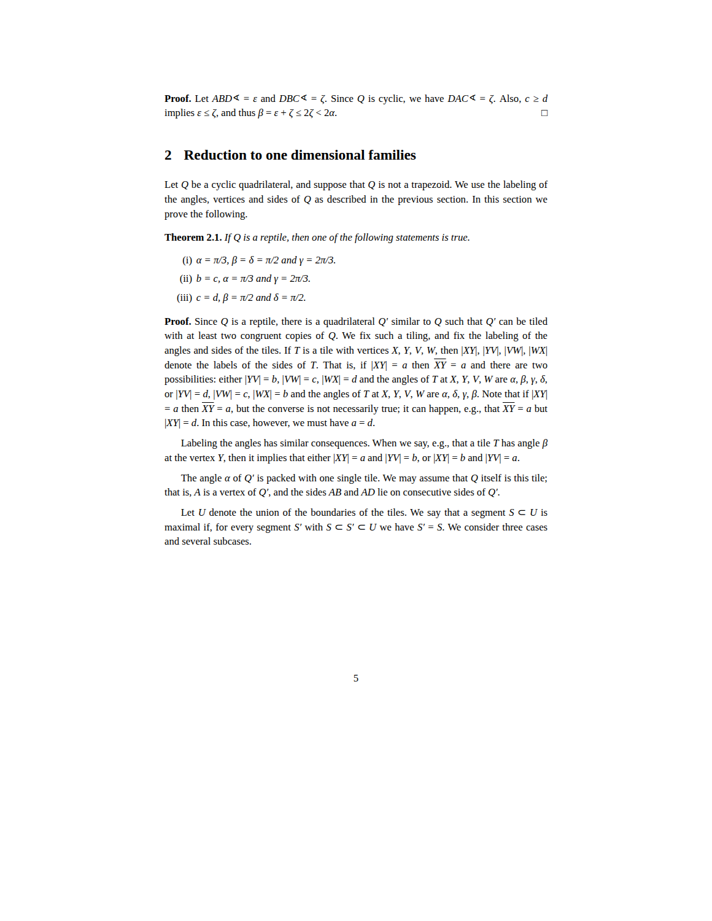Proof. Let ABD∢ = ε and DBC∢ = ζ. Since Q is cyclic, we have DAC∢ = ζ. Also, c ≥ d implies ε ≤ ζ, and thus β = ε + ζ ≤ 2ζ < 2α.□
2 Reduction to one dimensional families
Let Q be a cyclic quadrilateral, and suppose that Q is not a trapezoid. We use the labeling of the angles, vertices and sides of Q as described in the previous section. In this section we prove the following.
Theorem 2.1. If Q is a reptile, then one of the following statements is true.
(i) α = π/3, β = δ = π/2 and γ = 2π/3.
(ii) b = c, α = π/3 and γ = 2π/3.
(iii) c = d, β = π/2 and δ = π/2.
Proof. Since Q is a reptile, there is a quadrilateral Q′ similar to Q such that Q′ can be tiled with at least two congruent copies of Q. We fix such a tiling, and fix the labeling of the angles and sides of the tiles. If T is a tile with vertices X, Y, V, W, then |XY|, |YV|, |VW|, |WX| denote the labels of the sides of T. That is, if |XY| = a then XY = a and there are two possibilities: either |YV| = b, |VW| = c, |WX| = d and the angles of T at X, Y, V, W are α, β, γ, δ, or |YV| = d, |VW| = c, |WX| = b and the angles of T at X, Y, V, W are α, δ, γ, β. Note that if |XY| = a then XY = a, but the converse is not necessarily true; it can happen, e.g., that XY = a but |XY| = d. In this case, however, we must have a = d.
Labeling the angles has similar consequences. When we say, e.g., that a tile T has angle β at the vertex Y, then it implies that either |XY| = a and |YV| = b, or |XY| = b and |YV| = a.
The angle α of Q′ is packed with one single tile. We may assume that Q itself is this tile; that is, A is a vertex of Q′, and the sides AB and AD lie on consecutive sides of Q′.
Let U denote the union of the boundaries of the tiles. We say that a segment S ⊂ U is maximal if, for every segment S′ with S ⊂ S′ ⊂ U we have S′ = S. We consider three cases and several subcases.
5